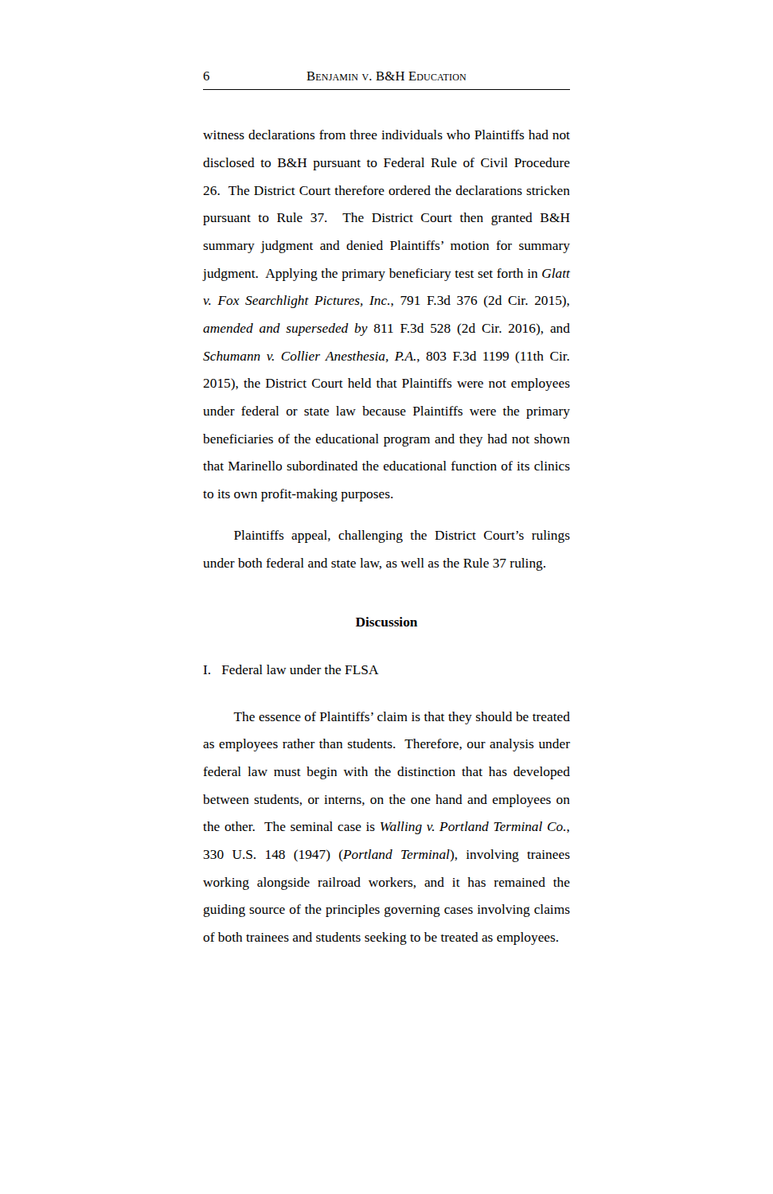6 Benjamin v. B&H Education
witness declarations from three individuals who Plaintiffs had not disclosed to B&H pursuant to Federal Rule of Civil Procedure 26. The District Court therefore ordered the declarations stricken pursuant to Rule 37. The District Court then granted B&H summary judgment and denied Plaintiffs’ motion for summary judgment. Applying the primary beneficiary test set forth in Glatt v. Fox Searchlight Pictures, Inc., 791 F.3d 376 (2d Cir. 2015), amended and superseded by 811 F.3d 528 (2d Cir. 2016), and Schumann v. Collier Anesthesia, P.A., 803 F.3d 1199 (11th Cir. 2015), the District Court held that Plaintiffs were not employees under federal or state law because Plaintiffs were the primary beneficiaries of the educational program and they had not shown that Marinello subordinated the educational function of its clinics to its own profit-making purposes.
Plaintiffs appeal, challenging the District Court’s rulings under both federal and state law, as well as the Rule 37 ruling.
Discussion
I. Federal law under the FLSA
The essence of Plaintiffs’ claim is that they should be treated as employees rather than students. Therefore, our analysis under federal law must begin with the distinction that has developed between students, or interns, on the one hand and employees on the other. The seminal case is Walling v. Portland Terminal Co., 330 U.S. 148 (1947) (Portland Terminal), involving trainees working alongside railroad workers, and it has remained the guiding source of the principles governing cases involving claims of both trainees and students seeking to be treated as employees.